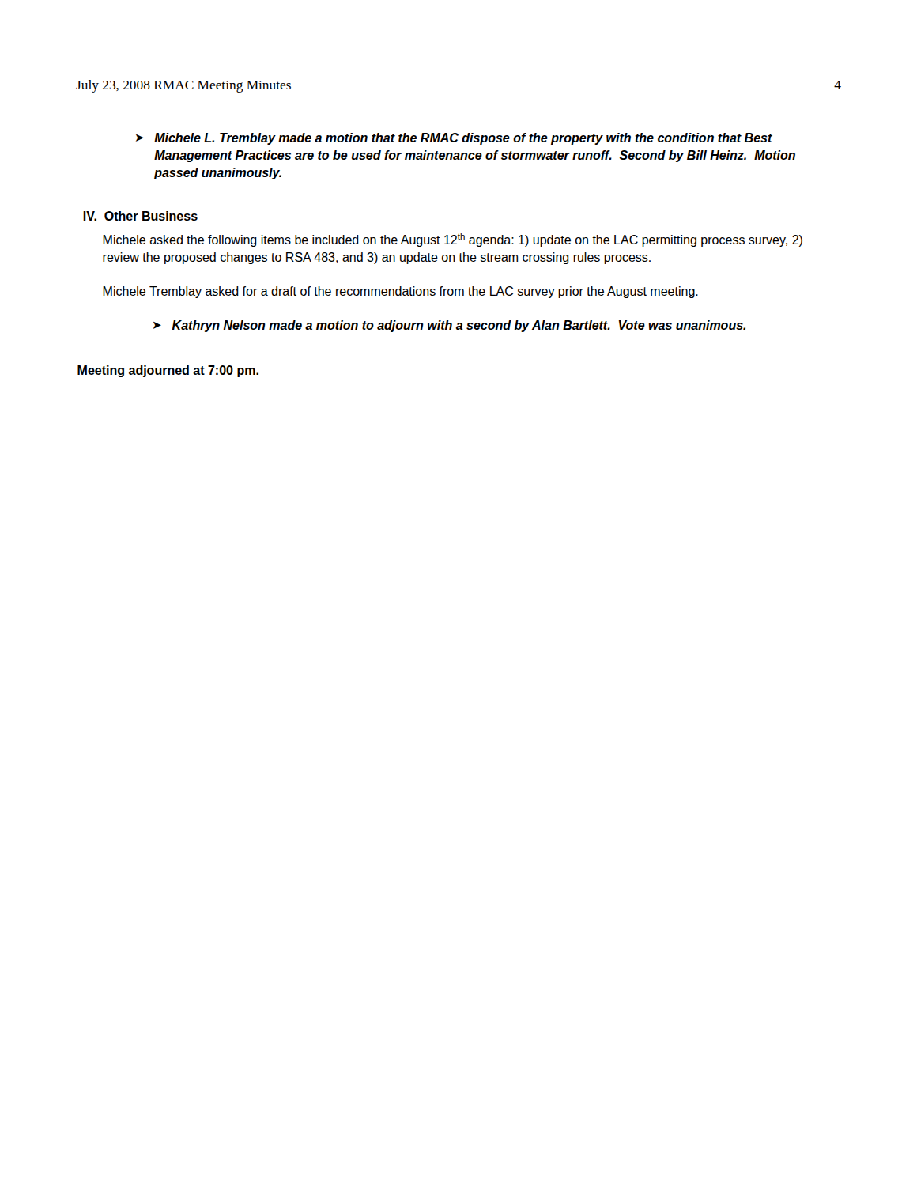July 23, 2008 RMAC Meeting Minutes 4
Michele L. Tremblay made a motion that the RMAC dispose of the property with the condition that Best Management Practices are to be used for maintenance of stormwater runoff. Second by Bill Heinz. Motion passed unanimously.
IV. Other Business
Michele asked the following items be included on the August 12th agenda: 1) update on the LAC permitting process survey, 2) review the proposed changes to RSA 483, and 3) an update on the stream crossing rules process.
Michele Tremblay asked for a draft of the recommendations from the LAC survey prior the August meeting.
Kathryn Nelson made a motion to adjourn with a second by Alan Bartlett. Vote was unanimous.
Meeting adjourned at 7:00 pm.